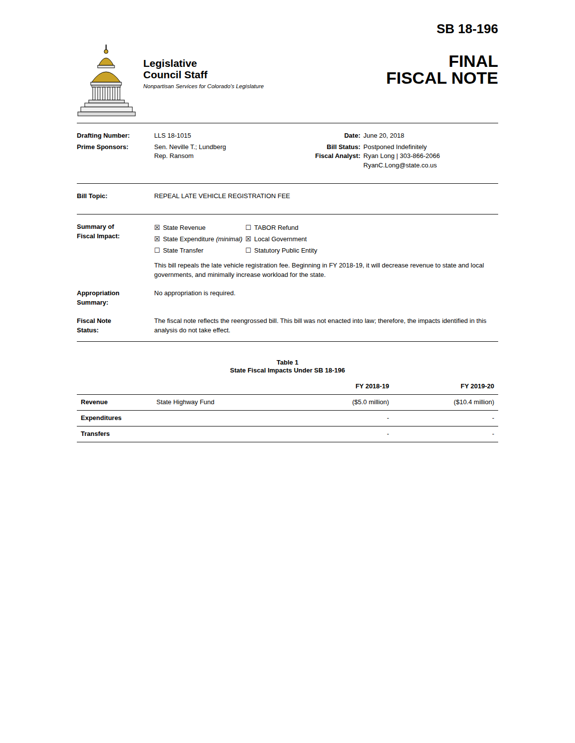SB 18-196
Legislative
Council Staff
Nonpartisan Services for Colorado's Legislature
FINAL
FISCAL NOTE
| Drafting Number: | LLS 18-1015 | Date: | June 20, 2018 |
| Prime Sponsors: | Sen. Neville T.; Lundberg Rep. Ransom | Bill Status: Fiscal Analyst: | Postponed Indefinitely Ryan Long / 303-866-2066 RyanC.Long@state.co.us |
| Bill Topic: | REPEAL LATE VEHICLE REGISTRATION FEE |
| Summary of Fiscal Impact: | / ☒ / State Revenue / ☐ / TABOR Refund / / ☒ / State Expenditure (minimal) / ☒ / Local Government / / ☐ / State Transfer / ☐ / Statutory Public Entity / This bill repeals the late vehicle registration fee. Beginning in FY 2018-19, it will decrease revenue to state and local governments, and minimally increase workload for the state. |
| Appropriation Summary: | No appropriation is required. |
| Fiscal Note Status: | The fiscal note reflects the reengrossed bill. This bill was not enacted into law; therefore, the impacts identified in this analysis do not take effect. |
Table 1
State Fiscal Impacts Under SB 18-196
| | FY 2018-19 | FY 2019-20 |
| --- | --- | --- |
| Revenue | State Highway Fund | ($5.0 million) | ($10.4 million) |
| Expenditures | - | - |
| Transfers | - | - |